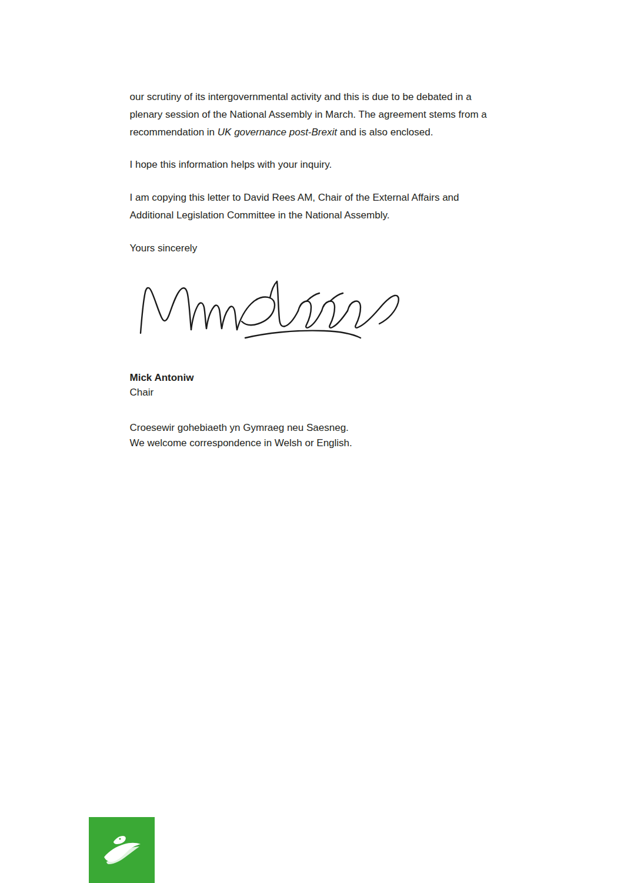our scrutiny of its intergovernmental activity and this is due to be debated in a plenary session of the National Assembly in March. The agreement stems from a recommendation in UK governance post-Brexit and is also enclosed.
I hope this information helps with your inquiry.
I am copying this letter to David Rees AM, Chair of the External Affairs and Additional Legislation Committee in the National Assembly.
Yours sincerely
Mick Antoniw
Chair
Croesewir gohebiaeth yn Gymraeg neu Saesneg.
We welcome correspondence in Welsh or English.